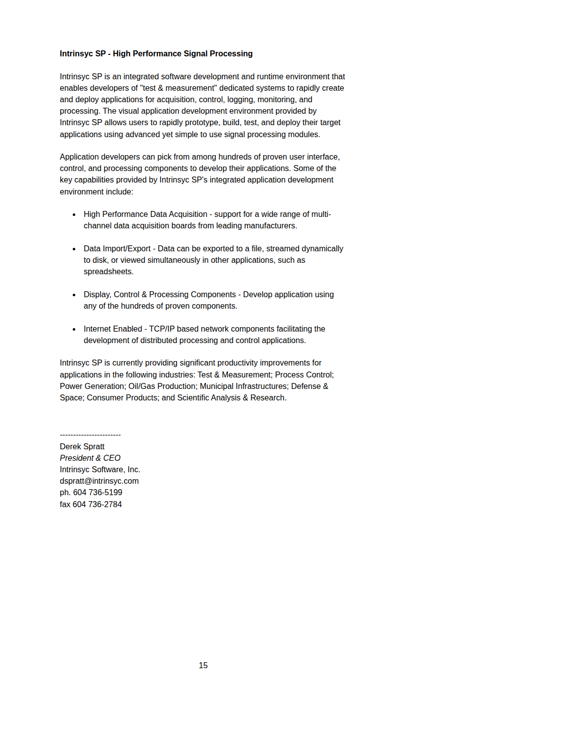Intrinsyc SP - High Performance Signal Processing
Intrinsyc SP is an integrated software development and runtime environment that enables developers of "test & measurement" dedicated systems to rapidly create and deploy applications for acquisition, control, logging, monitoring, and processing. The visual application development environment provided by Intrinsyc SP allows users to rapidly prototype, build, test, and deploy their target applications using advanced yet simple to use signal processing modules.
Application developers can pick from among hundreds of proven user interface, control, and processing components to develop their applications. Some of the key capabilities provided by Intrinsyc SP's integrated application development environment include:
High Performance Data Acquisition - support for a wide range of multi-channel data acquisition boards from leading manufacturers.
Data Import/Export - Data can be exported to a file, streamed dynamically to disk, or viewed simultaneously in other applications, such as spreadsheets.
Display, Control & Processing Components - Develop application using any of the hundreds of proven components.
Internet Enabled - TCP/IP based network components facilitating the development of distributed processing and control applications.
Intrinsyc SP is currently providing significant productivity improvements for applications in the following industries: Test & Measurement; Process Control; Power Generation; Oil/Gas Production; Municipal Infrastructures; Defense & Space; Consumer Products; and Scientific Analysis & Research.
-----------------------
Derek Spratt
President & CEO
Intrinsyc Software, Inc.
dspratt@intrinsyc.com
ph. 604 736-5199
fax 604 736-2784
15